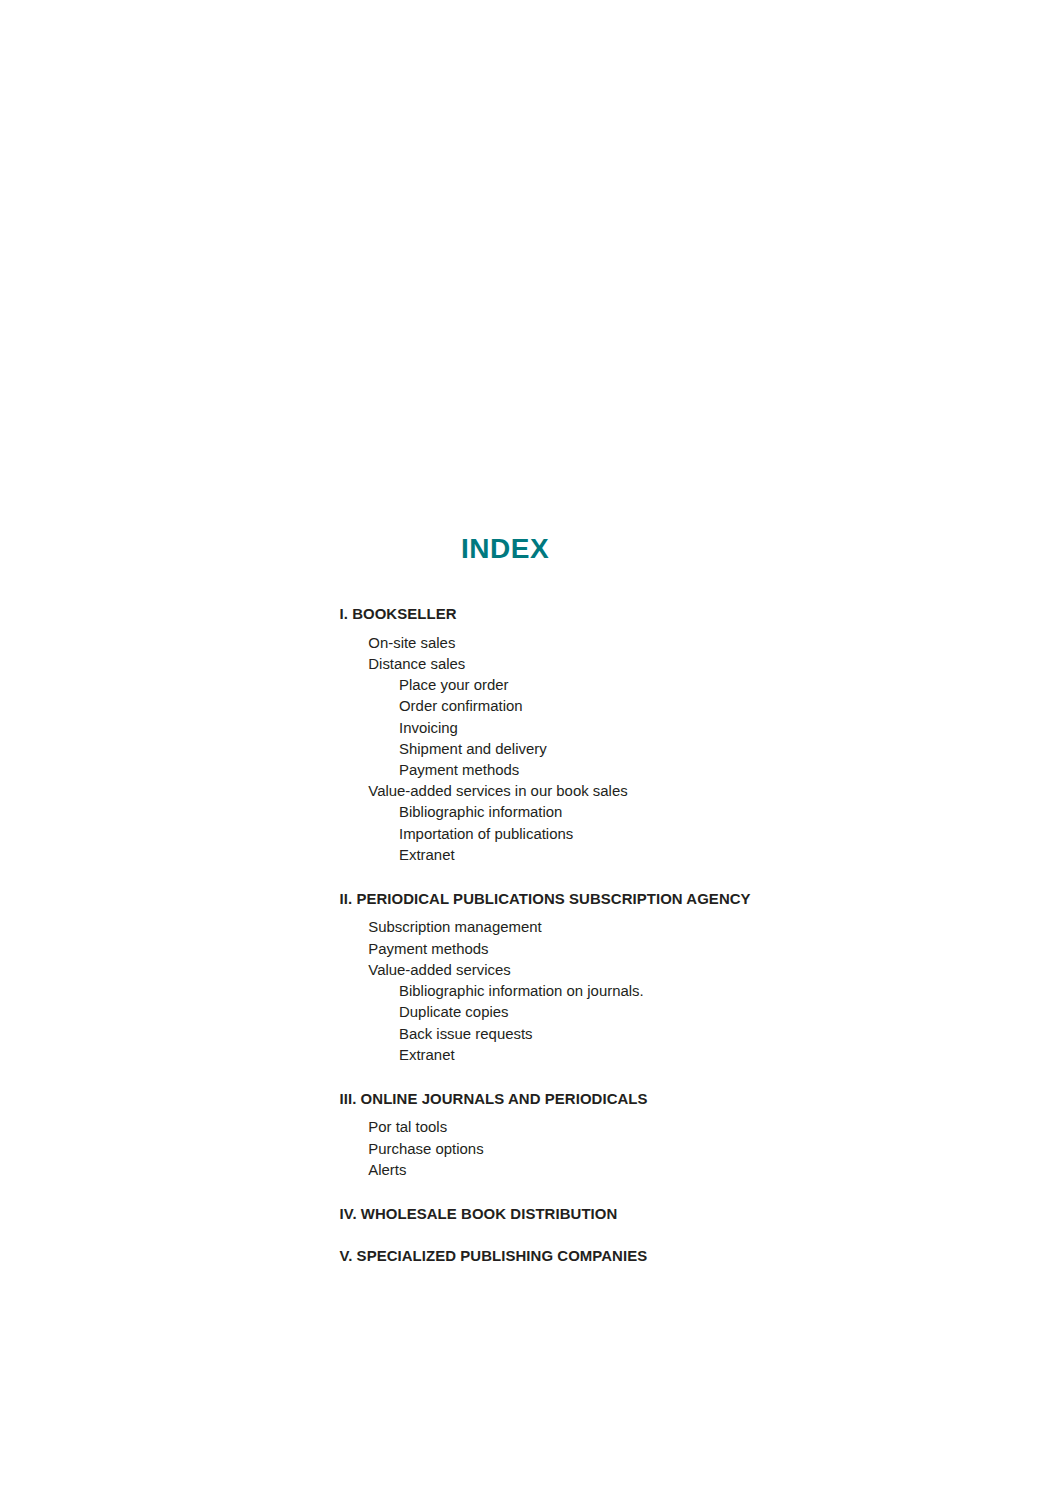INDEX
I. BOOKSELLER
On-site sales
Distance sales
Place your order
Order confirmation
Invoicing
Shipment and delivery
Payment methods
Value-added services in our book sales
Bibliographic information
Importation of publications
Extranet
II. PERIODICAL PUBLICATIONS SUBSCRIPTION AGENCY
Subscription management
Payment methods
Value-added services
Bibliographic information on journals.
Duplicate copies
Back issue requests
Extranet
III. ONLINE JOURNALS AND PERIODICALS
Por tal tools
Purchase options
Alerts
IV. WHOLESALE BOOK DISTRIBUTION
V. SPECIALIZED PUBLISHING COMPANIES